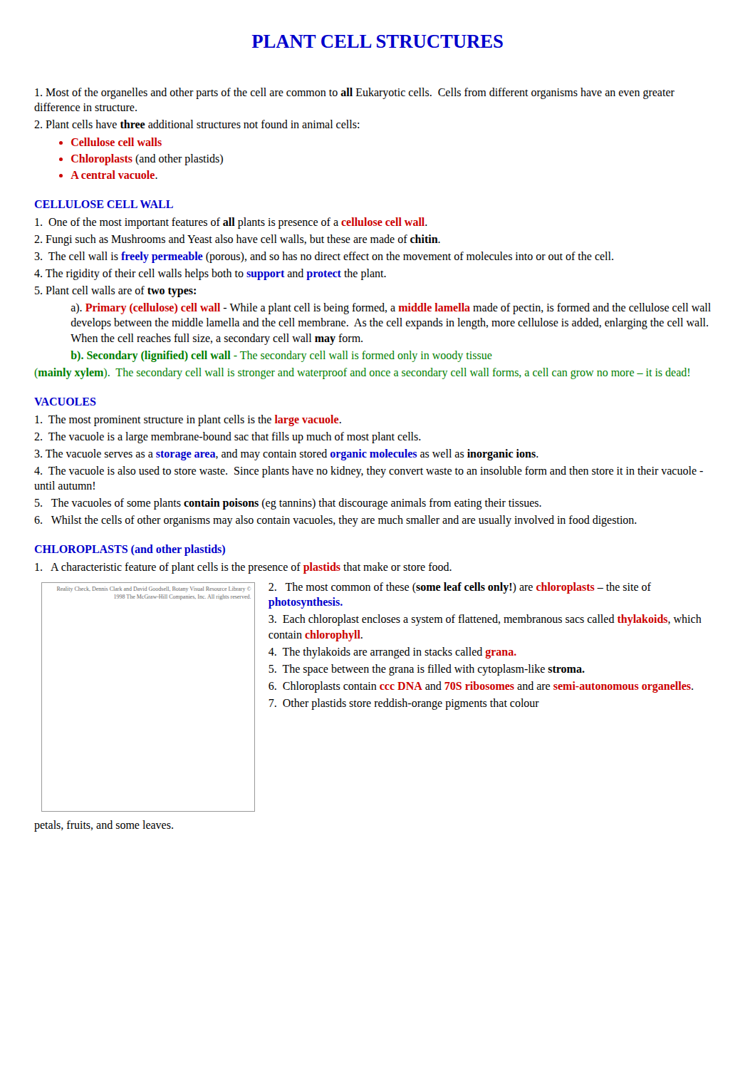PLANT CELL STRUCTURES
1. Most of the organelles and other parts of the cell are common to all Eukaryotic cells. Cells from different organisms have an even greater difference in structure.
2. Plant cells have three additional structures not found in animal cells:
Cellulose cell walls
Chloroplasts (and other plastids)
A central vacuole.
CELLULOSE CELL WALL
1. One of the most important features of all plants is presence of a cellulose cell wall.
2. Fungi such as Mushrooms and Yeast also have cell walls, but these are made of chitin.
3. The cell wall is freely permeable (porous), and so has no direct effect on the movement of molecules into or out of the cell.
4. The rigidity of their cell walls helps both to support and protect the plant.
5. Plant cell walls are of two types:
a). Primary (cellulose) cell wall - While a plant cell is being formed, a middle lamella made of pectin, is formed and the cellulose cell wall develops between the middle lamella and the cell membrane. As the cell expands in length, more cellulose is added, enlarging the cell wall. When the cell reaches full size, a secondary cell wall may form.
b). Secondary (lignified) cell wall - The secondary cell wall is formed only in woody tissue
(mainly xylem). The secondary cell wall is stronger and waterproof and once a secondary cell wall forms, a cell can grow no more – it is dead!
VACUOLES
1. The most prominent structure in plant cells is the large vacuole.
2. The vacuole is a large membrane-bound sac that fills up much of most plant cells.
3. The vacuole serves as a storage area, and may contain stored organic molecules as well as inorganic ions.
4. The vacuole is also used to store waste. Since plants have no kidney, they convert waste to an insoluble form and then store it in their vacuole - until autumn!
5. The vacuoles of some plants contain poisons (eg tannins) that discourage animals from eating their tissues.
6. Whilst the cells of other organisms may also contain vacuoles, they are much smaller and are usually involved in food digestion.
CHLOROPLASTS (and other plastids)
1. A characteristic feature of plant cells is the presence of plastids that make or store food.
Reality Check, Dennis Clark and David Goodsell, Botany Visual Resource Library © 1998 The McGraw-Hill Companies, Inc. All rights reserved.
2. The most common of these (some leaf cells only!) are chloroplasts – the site of photosynthesis.
3. Each chloroplast encloses a system of flattened, membranous sacs called thylakoids, which contain chlorophyll.
4. The thylakoids are arranged in stacks called grana.
5. The space between the grana is filled with cytoplasm-like stroma.
6. Chloroplasts contain ccc DNA and 70S ribosomes and are semi-autonomous organelles.
7. Other plastids store reddish-orange pigments that colour
petals, fruits, and some leaves.